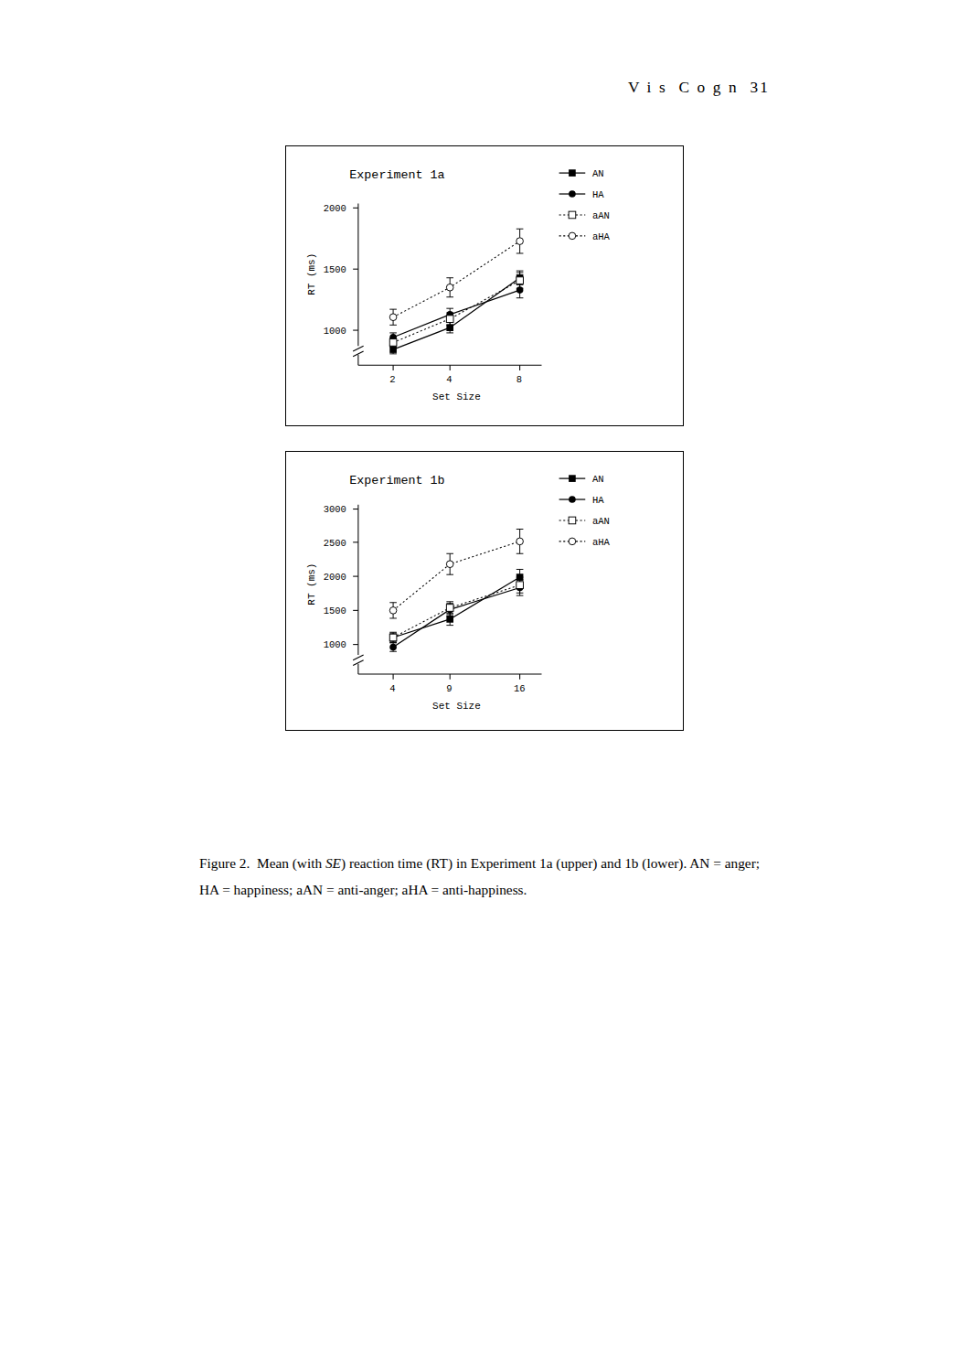V i s C o g n 31
Experiment 1a AN HA aAN aHA 1000 1500 2000 RT (ms) 2 4 8 Set Size
Experiment 1b AN HA aAN aHA 1000 1500 2000 2500 3000 RT (ms) 4 9 16 Set Size
Figure 2. Mean (with SE) reaction time (RT) in Experiment 1a (upper) and 1b (lower). AN = anger; HA = happiness; aAN = anti-anger; aHA = anti-happiness.